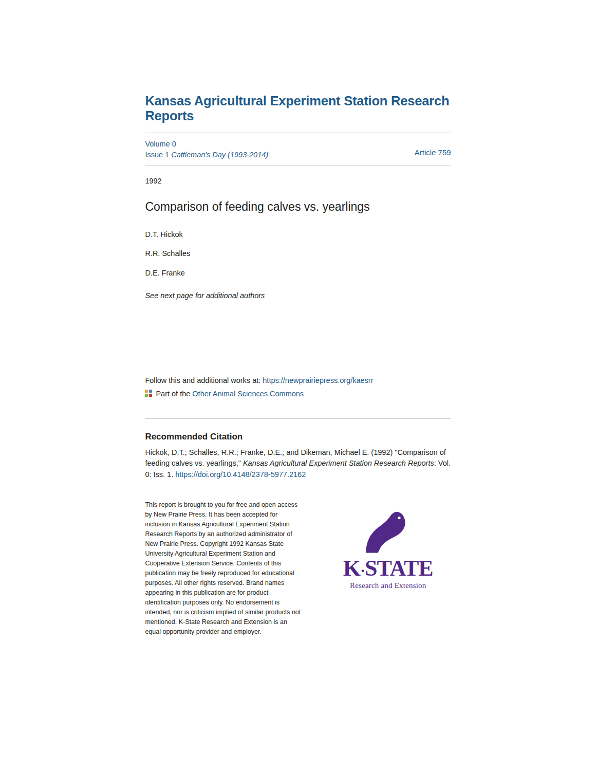Kansas Agricultural Experiment Station Research Reports
Volume 0 Issue 1 Cattleman's Day (1993-2014)
Article 759
1992
Comparison of feeding calves vs. yearlings
D.T. Hickok
R.R. Schalles
D.E. Franke
See next page for additional authors
Follow this and additional works at: https://newprairiepress.org/kaesrr
Part of the Other Animal Sciences Commons
Recommended Citation
Hickok, D.T.; Schalles, R.R.; Franke, D.E.; and Dikeman, Michael E. (1992) "Comparison of feeding calves vs. yearlings," Kansas Agricultural Experiment Station Research Reports: Vol. 0: Iss. 1. https://doi.org/10.4148/2378-5977.2162
This report is brought to you for free and open access by New Prairie Press. It has been accepted for inclusion in Kansas Agricultural Experiment Station Research Reports by an authorized administrator of New Prairie Press. Copyright 1992 Kansas State University Agricultural Experiment Station and Cooperative Extension Service. Contents of this publication may be freely reproduced for educational purposes. All other rights reserved. Brand names appearing in this publication are for product identification purposes only. No endorsement is intended, nor is criticism implied of similar products not mentioned. K-State Research and Extension is an equal opportunity provider and employer.
K·STATE
Research and Extension